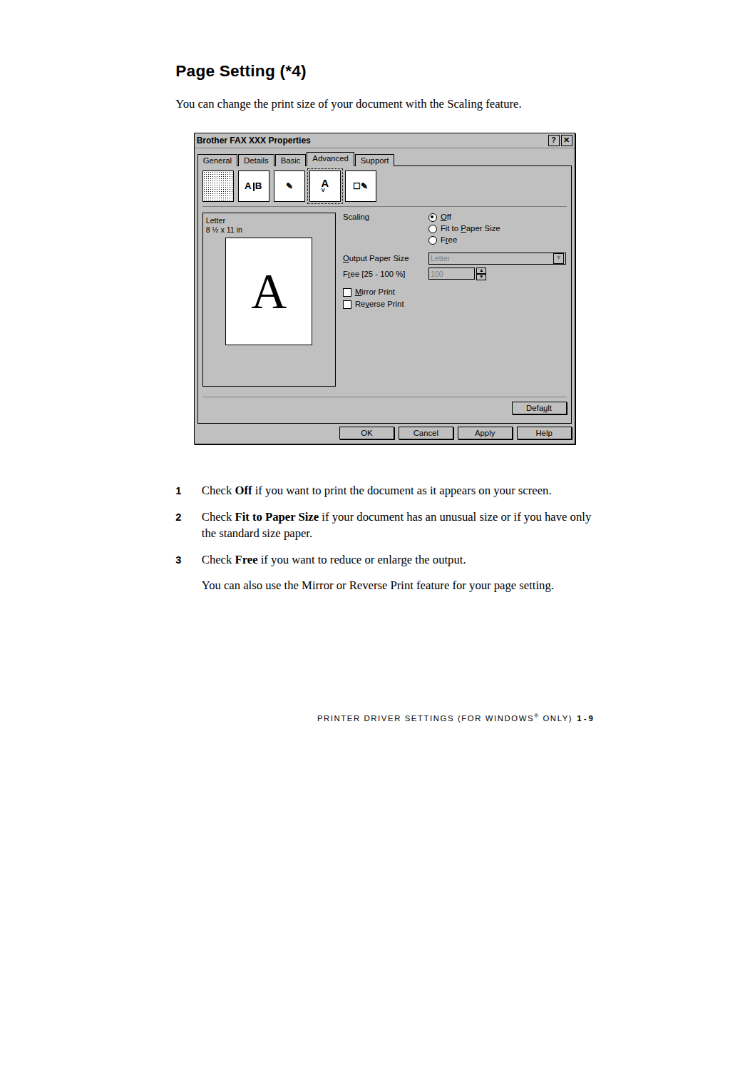Page Setting (*4)
You can change the print size of your document with the Scaling feature.
Brother FAX XXX Properties ? ✕
General
Details
Basic
Advanced
Support
A B
✎
AV
☐✎
Letter
8 ½ x 11 in
A
Scaling
Off
Fit to Paper Size
Free
Output Paper Size
Letter▼
Free [25 - 100 %]
100
▲
▼
Mirror Print
Reverse Print
Default
OK
Cancel
Apply
Help
Check Off if you want to print the document as it appears on your screen.
Check Fit to Paper Size if your document has an unusual size or if you have only the standard size paper.
Check Free if you want to reduce or enlarge the output.
You can also use the Mirror or Reverse Print feature for your page setting.
PRINTER DRIVER SETTINGS (FOR WINDOWS® ONLY)1 - 9